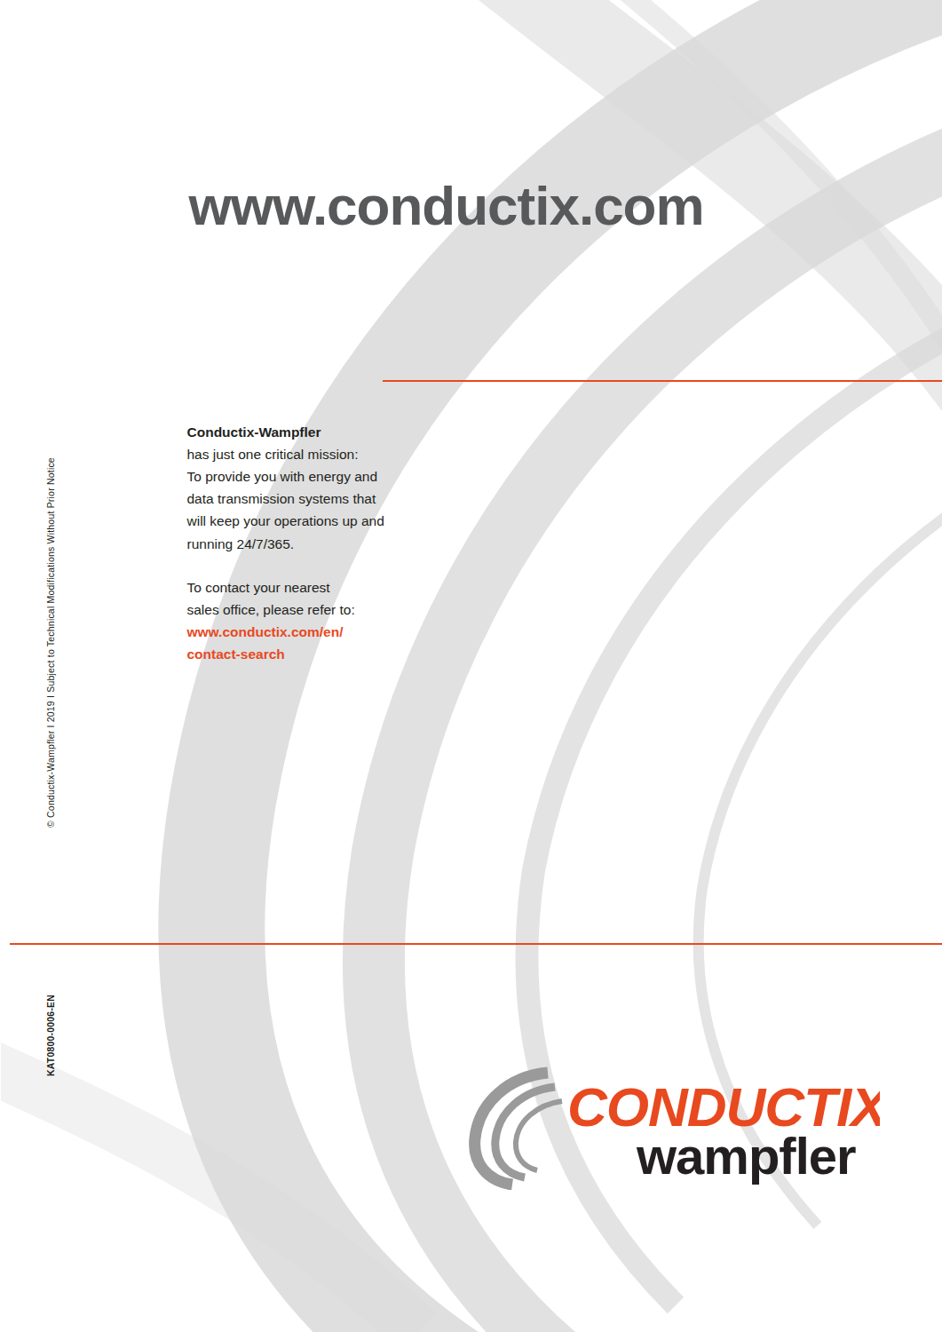www.conductix.com
© Conductix-Wampfler I 2019 I Subject to Technical Modifications Without Prior Notice
KAT0800-0006-EN
Conductix-Wampfler
has just one critical mission:
To provide you with energy and data transmission systems that will keep your operations up and running 24/7/365.
To contact your nearest
sales office, please refer to:
www.conductix.com/en/
contact-search
CONDUCTIX wampfler